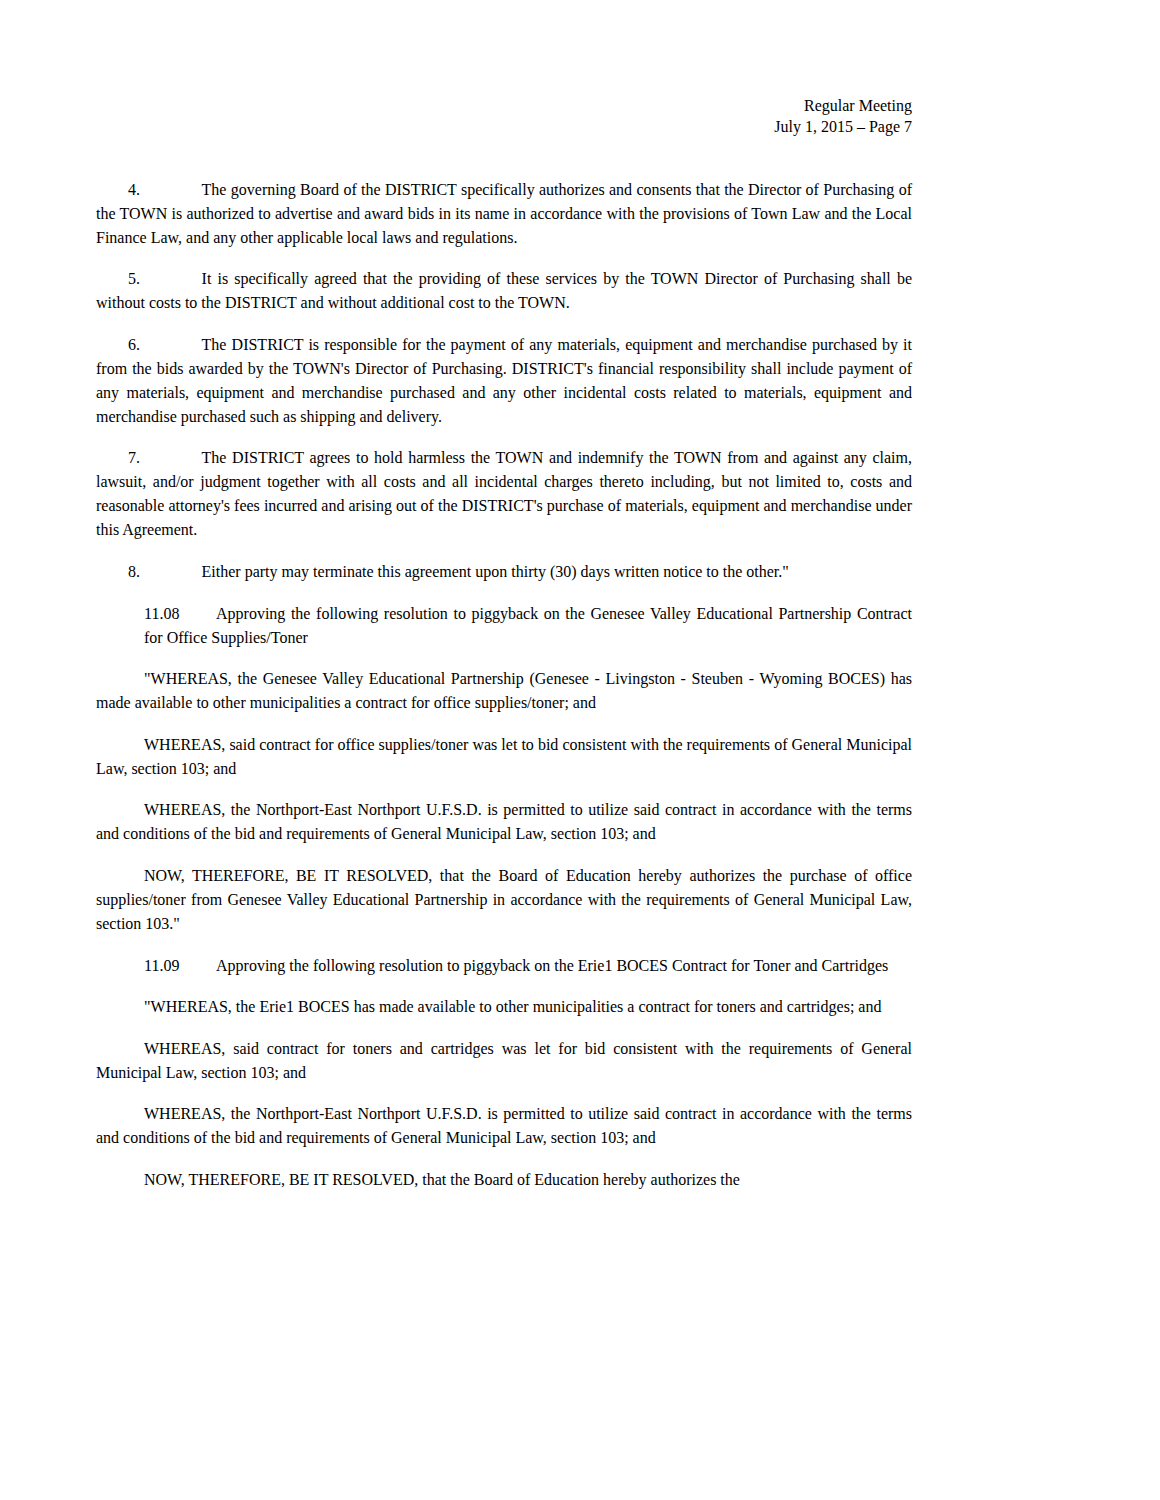Regular Meeting
July 1, 2015 – Page 7
4. The governing Board of the DISTRICT specifically authorizes and consents that the Director of Purchasing of the TOWN is authorized to advertise and award bids in its name in accordance with the provisions of Town Law and the Local Finance Law, and any other applicable local laws and regulations.
5. It is specifically agreed that the providing of these services by the TOWN Director of Purchasing shall be without costs to the DISTRICT and without additional cost to the TOWN.
6. The DISTRICT is responsible for the payment of any materials, equipment and merchandise purchased by it from the bids awarded by the TOWN's Director of Purchasing. DISTRICT's financial responsibility shall include payment of any materials, equipment and merchandise purchased and any other incidental costs related to materials, equipment and merchandise purchased such as shipping and delivery.
7. The DISTRICT agrees to hold harmless the TOWN and indemnify the TOWN from and against any claim, lawsuit, and/or judgment together with all costs and all incidental charges thereto including, but not limited to, costs and reasonable attorney's fees incurred and arising out of the DISTRICT's purchase of materials, equipment and merchandise under this Agreement.
8. Either party may terminate this agreement upon thirty (30) days written notice to the other."
11.08 Approving the following resolution to piggyback on the Genesee Valley Educational Partnership Contract for Office Supplies/Toner
"WHEREAS, the Genesee Valley Educational Partnership (Genesee - Livingston - Steuben - Wyoming BOCES) has made available to other municipalities a contract for office supplies/toner; and
WHEREAS, said contract for office supplies/toner was let to bid consistent with the requirements of General Municipal Law, section 103; and
WHEREAS, the Northport-East Northport U.F.S.D. is permitted to utilize said contract in accordance with the terms and conditions of the bid and requirements of General Municipal Law, section 103; and
NOW, THEREFORE, BE IT RESOLVED, that the Board of Education hereby authorizes the purchase of office supplies/toner from Genesee Valley Educational Partnership in accordance with the requirements of General Municipal Law, section 103."
11.09 Approving the following resolution to piggyback on the Erie1 BOCES Contract for Toner and Cartridges
"WHEREAS, the Erie1 BOCES has made available to other municipalities a contract for toners and cartridges; and
WHEREAS, said contract for toners and cartridges was let for bid consistent with the requirements of General Municipal Law, section 103; and
WHEREAS, the Northport-East Northport U.F.S.D. is permitted to utilize said contract in accordance with the terms and conditions of the bid and requirements of General Municipal Law, section 103; and
NOW, THEREFORE, BE IT RESOLVED, that the Board of Education hereby authorizes the